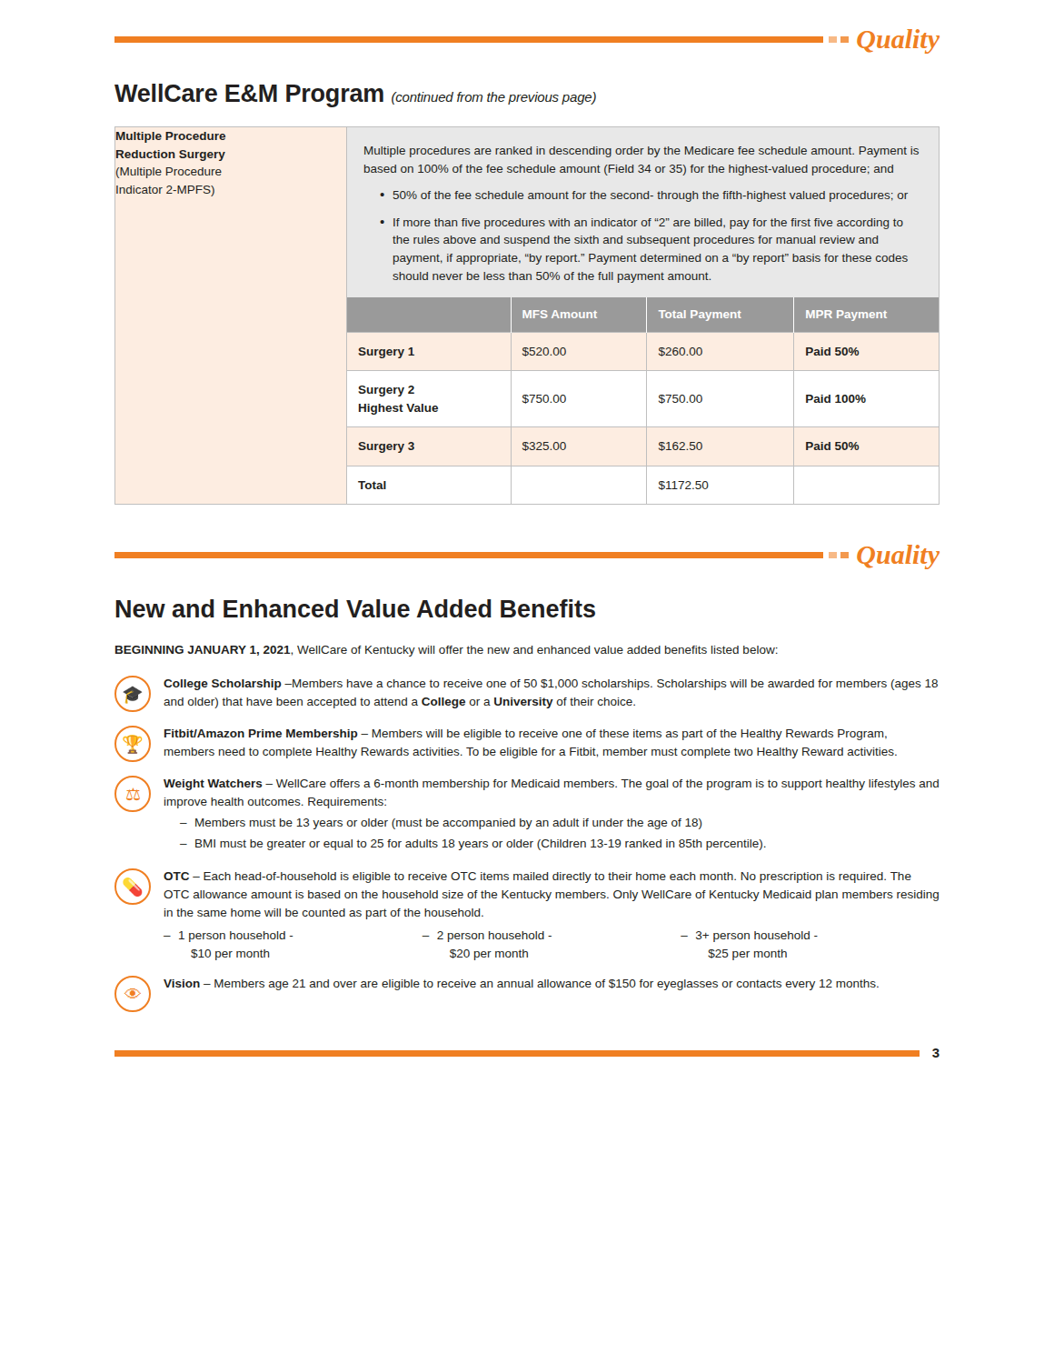Quality
WellCare E&M Program (continued from the previous page)
| Multiple Procedure Reduction Surgery (Multiple Procedure Indicator 2-MPFS) | Multiple procedures are ranked in descending order by the Medicare fee schedule amount. Payment is based on 100% of the fee schedule amount (Field 34 or 35) for the highest-valued procedure; and 50% of the fee schedule amount for the second- through the fifth-highest valued procedures; or If more than five procedures with an indicator of “2” are billed, pay for the first five according to the rules above and suspend the sixth and subsequent procedures for manual review and payment, if appropriate, “by report.” Payment determined on a “by report” basis for these codes should never be less than 50% of the full payment amount. / / MFS Amount / Total Payment / MPR Payment / / --- / --- / --- / --- / / Surgery 1 / $520.00 / $260.00 / Paid 50% / / Surgery 2 Highest Value / $750.00 / $750.00 / Paid 100% / / Surgery 3 / $325.00 / $162.50 / Paid 50% / / Total / / $1172.50 / / |
Quality
New and Enhanced Value Added Benefits
BEGINNING JANUARY 1, 2021, WellCare of Kentucky will offer the new and enhanced value added benefits listed below:
🎓
College Scholarship –Members have a chance to receive one of 50 $1,000 scholarships. Scholarships will be awarded for members (ages 18 and older) that have been accepted to attend a College or a University of their choice.
🏆
Fitbit/Amazon Prime Membership – Members will be eligible to receive one of these items as part of the Healthy Rewards Program, members need to complete Healthy Rewards activities. To be eligible for a Fitbit, member must complete two Healthy Reward activities.
⚖
Weight Watchers – WellCare offers a 6-month membership for Medicaid members. The goal of the program is to support healthy lifestyles and improve health outcomes. Requirements:
Members must be 13 years or older (must be accompanied by an adult if under the age of 18)
BMI must be greater or equal to 25 for adults 18 years or older (Children 13-19 ranked in 85th percentile).
💊
OTC – Each head-of-household is eligible to receive OTC items mailed directly to their home each month. No prescription is required. The OTC allowance amount is based on the household size of the Kentucky members. Only WellCare of Kentucky Medicaid plan members residing in the same home will be counted as part of the household.
1 person household -$10 per month
2 person household -$20 per month
3+ person household -$25 per month
👁
Vision – Members age 21 and over are eligible to receive an annual allowance of $150 for eyeglasses or contacts every 12 months.
3